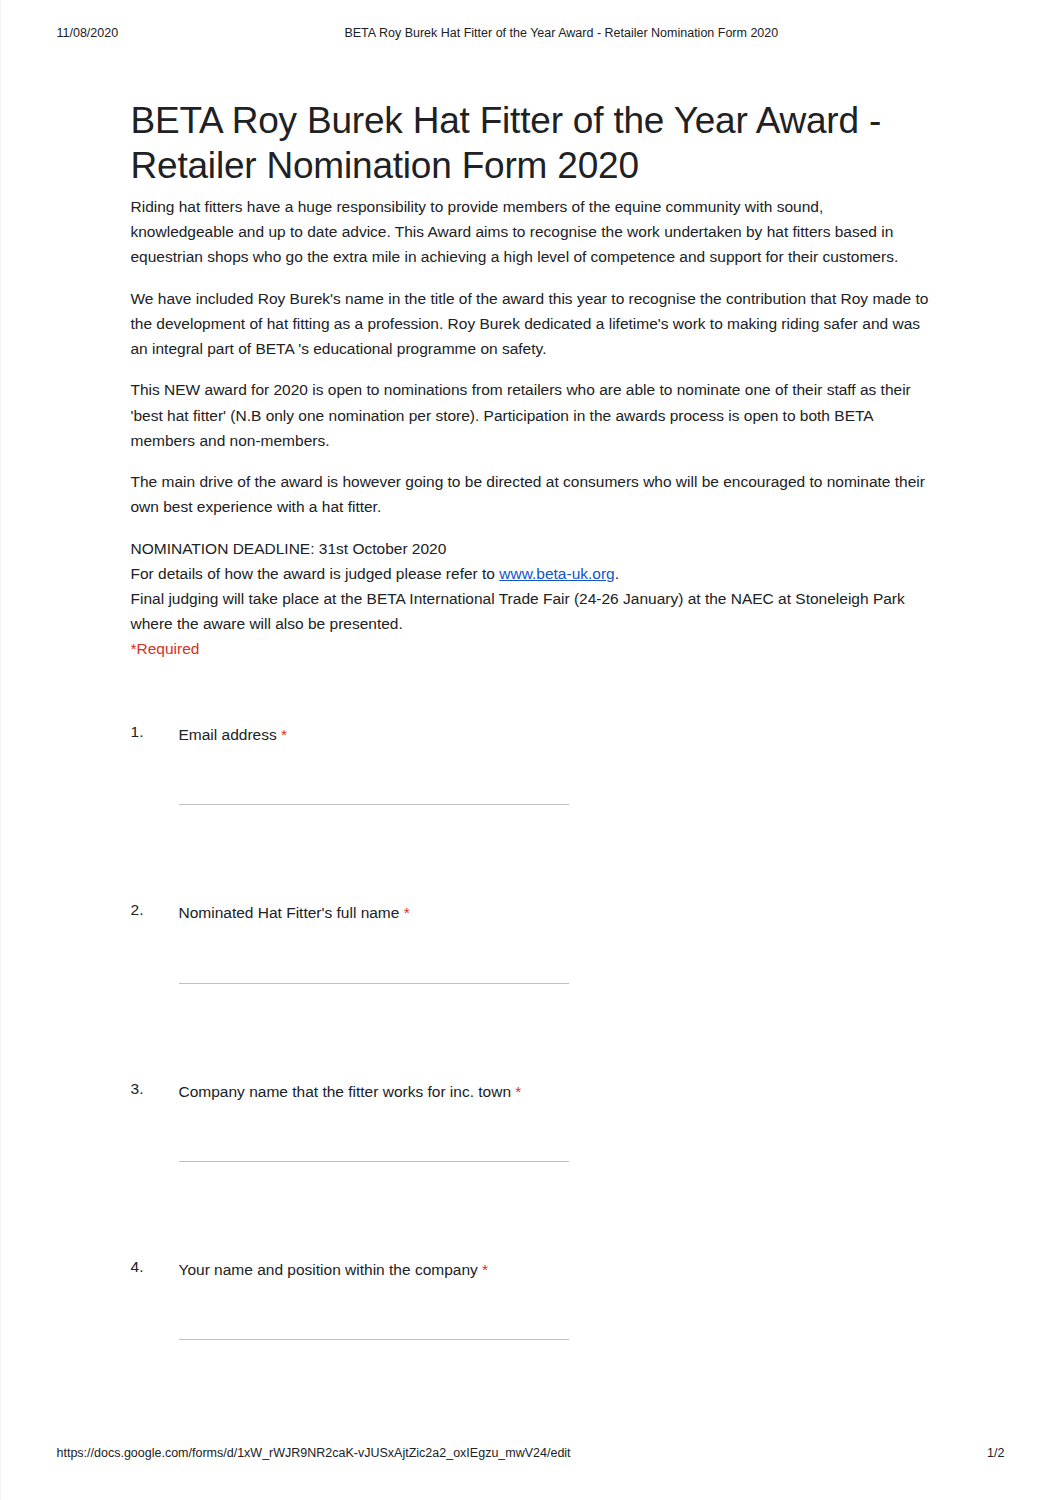11/08/2020 BETA Roy Burek Hat Fitter of the Year Award - Retailer Nomination Form 2020
BETA Roy Burek Hat Fitter of the Year Award - Retailer Nomination Form 2020
Riding hat fitters have a huge responsibility to provide members of the equine community with sound, knowledgeable and up to date advice. This Award aims to recognise the work undertaken by hat fitters based in equestrian shops who go the extra mile in achieving a high level of competence and support for their customers.
We have included Roy Burek's name in the title of the award this year to recognise the contribution that Roy made to the development of hat fitting as a profession. Roy Burek dedicated a lifetime's work to making riding safer and was an integral part of BETA 's educational programme on safety.
This NEW award for 2020 is open to nominations from retailers who are able to nominate one of their staff as their 'best hat fitter' (N.B only one nomination per store). Participation in the awards process is open to both BETA members and non-members.
The main drive of the award is however going to be directed at consumers who will be encouraged to nominate their own best experience with a hat fitter.
NOMINATION DEADLINE: 31st October 2020 For details of how the award is judged please refer to www.beta-uk.org. Final judging will take place at the BETA International Trade Fair (24-26 January) at the NAEC at Stoneleigh Park where the aware will also be presented. *Required
Email address *
Nominated Hat Fitter's full name *
Company name that the fitter works for inc. town *
Your name and position within the company *
https://docs.google.com/forms/d/1xW_rWJR9NR2caK-vJUSxAjtZic2a2_oxIEgzu_mwV24/edit 1/2